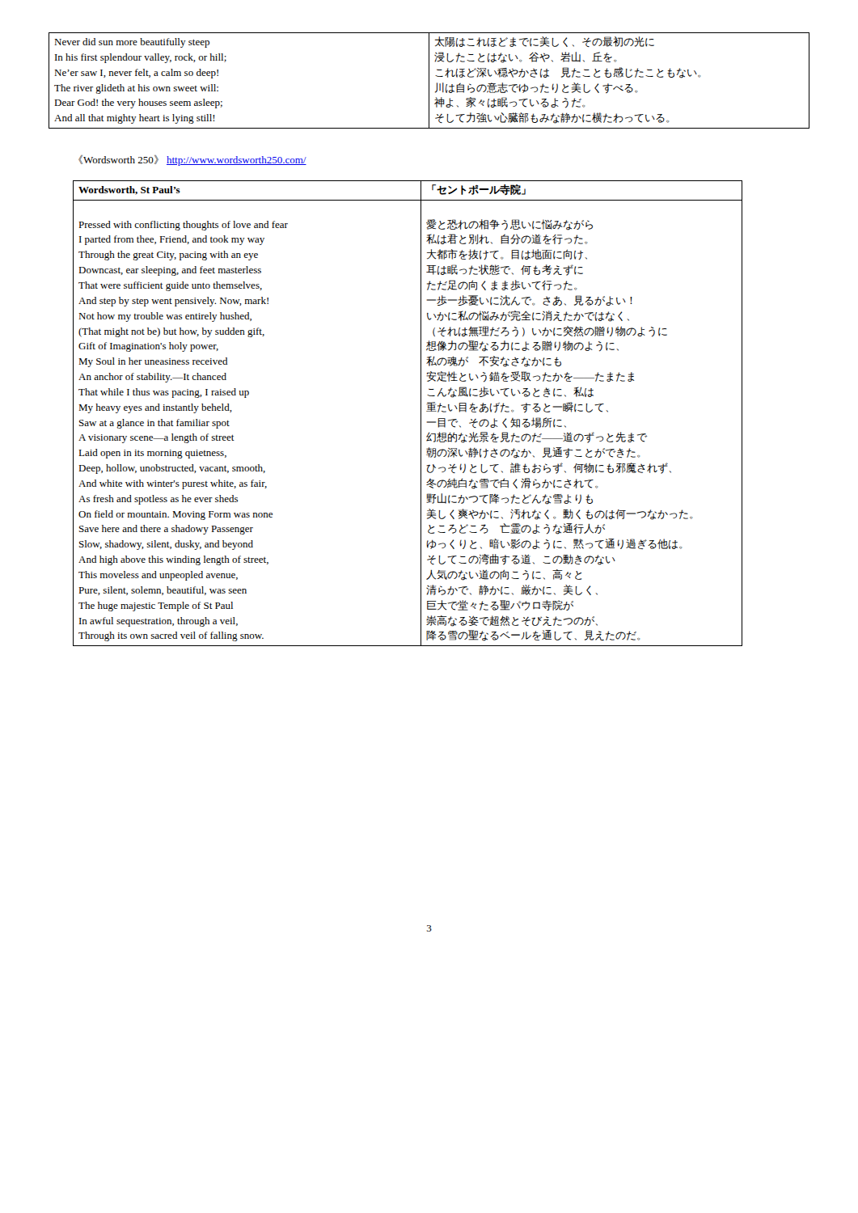| Never did sun more beautifully steep In his first splendour valley, rock, or hill; Ne’er saw I, never felt, a calm so deep! The river glideth at his own sweet will: Dear God! the very houses seem asleep; And all that mighty heart is lying still! | 太陽はこれほどまでに美しく、その最初の光に 浸したことはない。谷や、岩山、丘を。 これほど深い穏やかさは 見たことも感じたこともない。 川は自らの意志でゆったりと美しくすべる。 神よ、家々は眠っているようだ。 そして力強い心臓部もみな静かに横たわっている。 |
《Wordsworth 250》 http://www.wordsworth250.com/
| Wordsworth, St Paul’s | 「セントポール寺院」 |
| Pressed with conflicting thoughts of love and fear I parted from thee, Friend, and took my way Through the great City, pacing with an eye Downcast, ear sleeping, and feet masterless That were sufficient guide unto themselves, And step by step went pensively. Now, mark! Not how my trouble was entirely hushed, (That might not be) but how, by sudden gift, Gift of Imagination's holy power, My Soul in her uneasiness received An anchor of stability.—It chanced That while I thus was pacing, I raised up My heavy eyes and instantly beheld, Saw at a glance in that familiar spot A visionary scene—a length of street Laid open in its morning quietness, Deep, hollow, unobstructed, vacant, smooth, And white with winter's purest white, as fair, As fresh and spotless as he ever sheds On field or mountain. Moving Form was none Save here and there a shadowy Passenger Slow, shadowy, silent, dusky, and beyond And high above this winding length of street, This moveless and unpeopled avenue, Pure, silent, solemn, beautiful, was seen The huge majestic Temple of St Paul In awful sequestration, through a veil, Through its own sacred veil of falling snow. | 愛と恐れの相争う思いに悩みながら 私は君と別れ、自分の道を行った。 大都市を抜けて。目は地面に向け、 耳は眠った状態で、何も考えずに ただ足の向くまま歩いて行った。 一歩一歩憂いに沈んで。さあ、見るがよい！ いかに私の悩みが完全に消えたかではなく、 （それは無理だろう）いかに突然の贈り物のように 想像力の聖なる力による贈り物のように、 私の魂が 不安なさなかにも 安定性という錨を受取ったかを——たまたま こんな風に歩いているときに、私は 重たい目をあげた。すると一瞬にして、 一目で、そのよく知る場所に、 幻想的な光景を見たのだ——道のずっと先まで 朝の深い静けさのなか、見通すことができた。 ひっそりとして、誰もおらず、何物にも邪魔されず、 冬の純白な雪で白く滑らかにされて。 野山にかつて降ったどんな雪よりも 美しく爽やかに、汚れなく。動くものは何一つなかった。 ところどころ 亡霊のような通行人が ゆっくりと、暗い影のように、黙って通り過ぎる他は。 そしてこの湾曲する道、この動きのない 人気のない道の向こうに、高々と 清らかで、静かに、厳かに、美しく、 巨大で堂々たる聖パウロ寺院が 崇高なる姿で超然とそびえたつのが、 降る雪の聖なるベールを通して、見えたのだ。 |
3